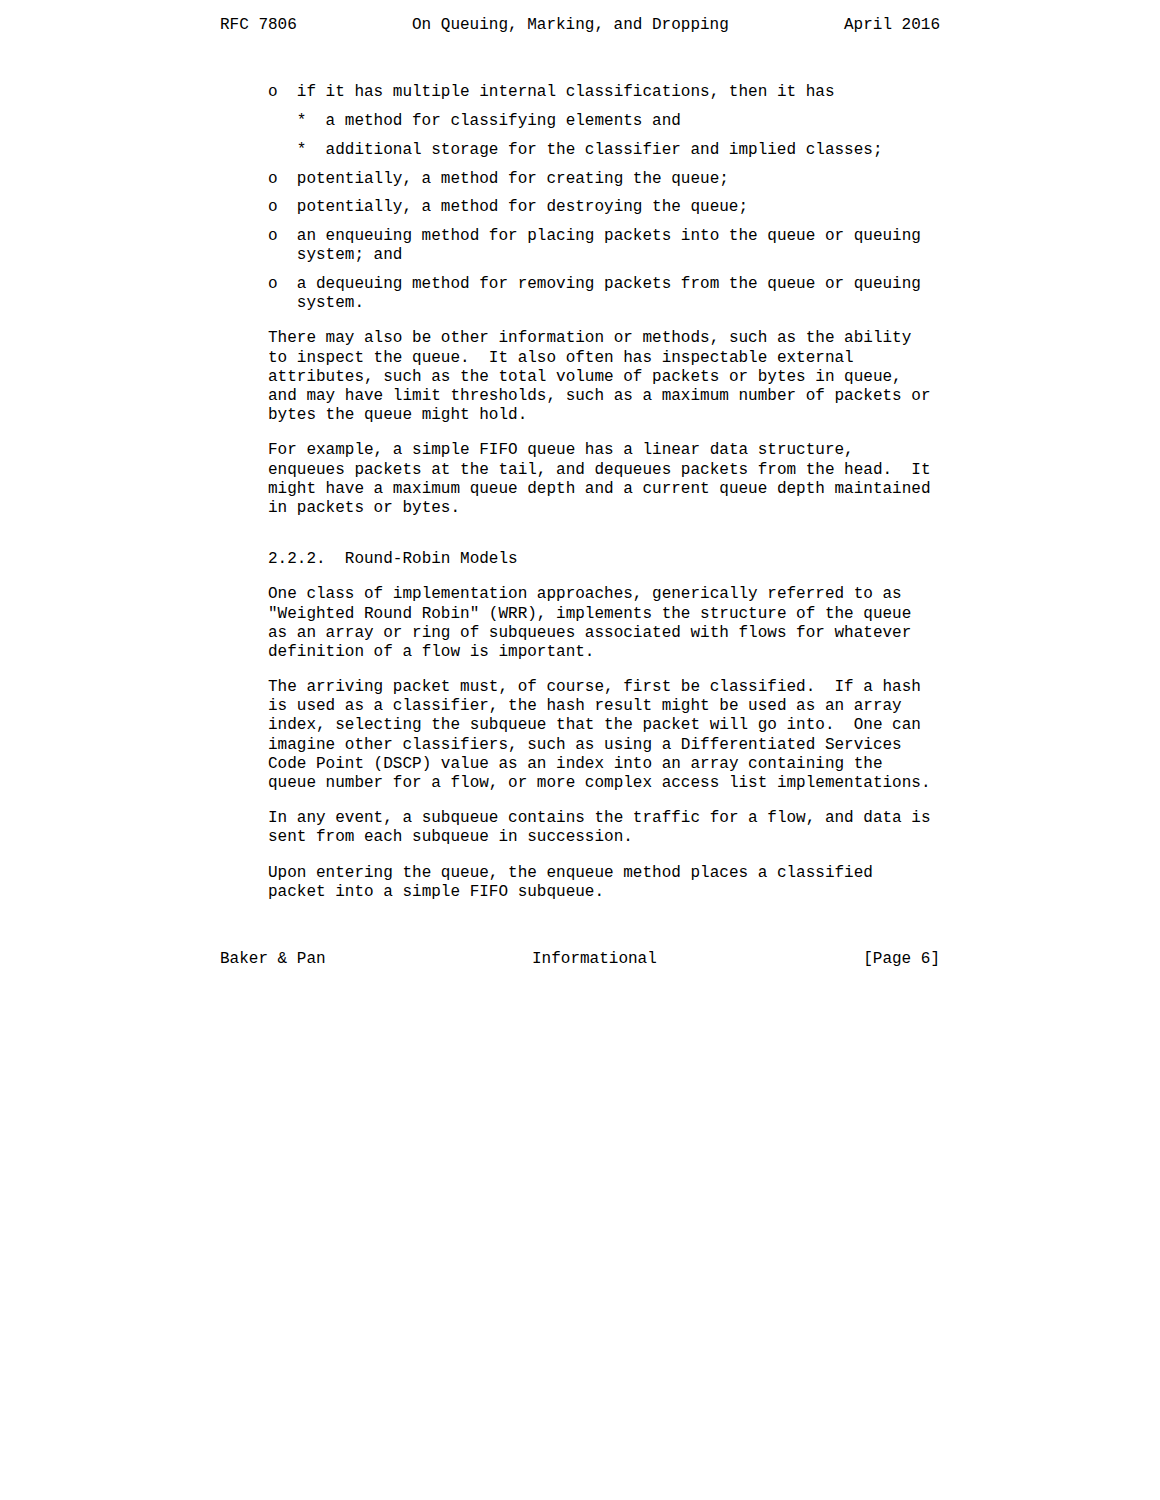RFC 7806 On Queuing, Marking, and Dropping April 2016
if it has multiple internal classifications, then it has
a method for classifying elements and
additional storage for the classifier and implied classes;
potentially, a method for creating the queue;
potentially, a method for destroying the queue;
an enqueuing method for placing packets into the queue or queuing system; and
a dequeuing method for removing packets from the queue or queuing system.
There may also be other information or methods, such as the ability to inspect the queue. It also often has inspectable external attributes, such as the total volume of packets or bytes in queue, and may have limit thresholds, such as a maximum number of packets or bytes the queue might hold.
For example, a simple FIFO queue has a linear data structure, enqueues packets at the tail, and dequeues packets from the head. It might have a maximum queue depth and a current queue depth maintained in packets or bytes.
2.2.2. Round-Robin Models
One class of implementation approaches, generically referred to as "Weighted Round Robin" (WRR), implements the structure of the queue as an array or ring of subqueues associated with flows for whatever definition of a flow is important.
The arriving packet must, of course, first be classified. If a hash is used as a classifier, the hash result might be used as an array index, selecting the subqueue that the packet will go into. One can imagine other classifiers, such as using a Differentiated Services Code Point (DSCP) value as an index into an array containing the queue number for a flow, or more complex access list implementations.
In any event, a subqueue contains the traffic for a flow, and data is sent from each subqueue in succession.
Upon entering the queue, the enqueue method places a classified packet into a simple FIFO subqueue.
Baker & Pan Informational [Page 6]